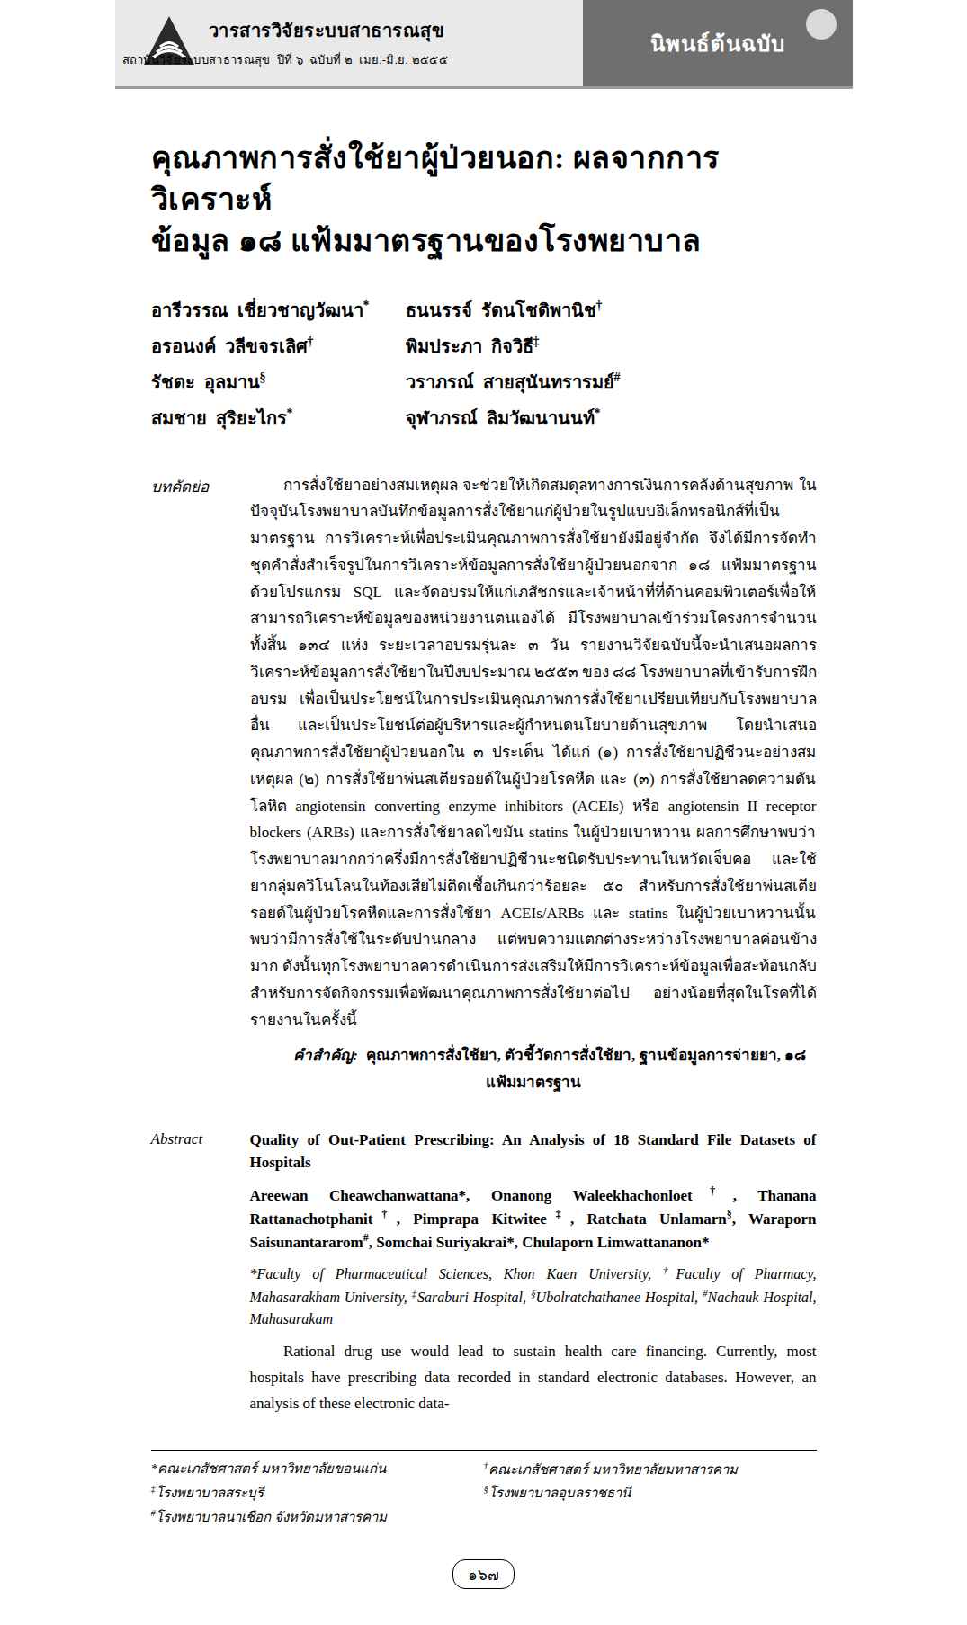วารสารวิจัยระบบสาธารณสุข
สถาบันวิจัยระบบสาธารณสุข ปีที่ ๖ ฉบับที่ ๒ เมย.-มิ.ย. ๒๕๕๕
นิพนธ์ต้นฉบับ
คุณภาพการสั่งใช้ยาผู้ป่วยนอก: ผลจากการวิเคราะห์
ข้อมูล ๑๘ แฟ้มมาตรฐานของโรงพยาบาล
| อารีวรรณ เชี่ยวชาญวัฒนา * | ธนนรรจ์ รัตนโชติพานิช † |
| อรอนงค์ วลีขจรเลิศ † | พิมประภา กิจวิธี ‡ |
| รัชตะ อุลมาน § | วราภรณ์ สายสุนันทรารมย์ # |
| สมชาย สุริยะไกร * | จุฬาภรณ์ ลิมวัฒนานนท์ * |
บทคัดย่อ
การสั่งใช้ยาอย่างสมเหตุผล จะช่วยให้เกิดสมดุลทางการเงินการคลังด้านสุขภาพ ในปัจจุบันโรงพยาบาลบันทึกข้อมูลการสั่งใช้ยาแก่ผู้ป่วยในรูปแบบอิเล็กทรอนิกส์ที่เป็นมาตรฐาน การวิเคราะห์เพื่อประเมินคุณภาพการสั่งใช้ยายังมีอยู่จำกัด จึงได้มีการจัดทำชุดคำสั่งสำเร็จรูปในการวิเคราะห์ข้อมูลการสั่งใช้ยาผู้ป่วยนอกจาก ๑๘ แฟ้มมาตรฐานด้วยโปรแกรม SQL และจัดอบรมให้แก่เภสัชกรและเจ้าหน้าที่ที่ด้านคอมพิวเตอร์เพื่อให้สามารถวิเคราะห์ข้อมูลของหน่วยงานตนเองได้ มีโรงพยาบาลเข้าร่วมโครงการจำนวนทั้งสิ้น ๑๓๔ แห่ง ระยะเวลาอบรมรุ่นละ ๓ วัน รายงานวิจัยฉบับนี้จะนำเสนอผลการวิเคราะห์ข้อมูลการสั่งใช้ยาในปีงบประมาณ ๒๕๕๓ ของ ๘๘ โรงพยาบาลที่เข้ารับการฝึกอบรม เพื่อเป็นประโยชน์ในการประเมินคุณภาพการสั่งใช้ยาเปรียบเทียบกับโรงพยาบาลอื่น และเป็นประโยชน์ต่อผู้บริหารและผู้กำหนดนโยบายด้านสุขภาพ โดยนำเสนอคุณภาพการสั่งใช้ยาผู้ป่วยนอกใน ๓ ประเด็น ได้แก่ (๑) การสั่งใช้ยาปฏิชีวนะอย่างสมเหตุผล (๒) การสั่งใช้ยาพ่นสเตียรอยด์ในผู้ป่วยโรคหืด และ (๓) การสั่งใช้ยาลดความดันโลหิต angiotensin converting enzyme inhibitors (ACEIs) หรือ angiotensin II receptor blockers (ARBs) และการสั่งใช้ยาลดไขมัน statins ในผู้ป่วยเบาหวาน ผลการศึกษาพบว่า โรงพยาบาลมากกว่าครึ่งมีการสั่งใช้ยาปฏิชีวนะชนิดรับประทานในหวัดเจ็บคอ และใช้ยากลุ่มควิโนโลนในท้องเสียไม่ติดเชื้อเกินกว่าร้อยละ ๕๐ สำหรับการสั่งใช้ยาพ่นสเตียรอยด์ในผู้ป่วยโรคหืดและการสั่งใช้ยา ACEIs/ARBs และ statins ในผู้ป่วยเบาหวานนั้น พบว่ามีการสั่งใช้ในระดับปานกลาง แต่พบความแตกต่างระหว่างโรงพยาบาลค่อนข้างมาก ดังนั้นทุกโรงพยาบาลควรดำเนินการส่งเสริมให้มีการวิเคราะห์ข้อมูลเพื่อสะท้อนกลับสำหรับการจัดกิจกรรมเพื่อพัฒนาคุณภาพการสั่งใช้ยาต่อไป อย่างน้อยที่สุดในโรคที่ได้รายงานในครั้งนี้
คำสำคัญ: คุณภาพการสั่งใช้ยา, ตัวชี้วัดการสั่งใช้ยา, ฐานข้อมูลการจ่ายยา, ๑๘ แฟ้มมาตรฐาน
Abstract
Quality of Out-Patient Prescribing: An Analysis of 18 Standard File Datasets of Hospitals
Areewan Cheawchanwattana*, Onanong Waleekhachonloet†, Thanana Rattanachotphanit†, Pimprapa Kitwitee‡, Ratchata Unlamarn§, Waraporn Saisunantararom#, Somchai Suriyakrai*, Chulaporn Limwattananon*
*Faculty of Pharmaceutical Sciences, Khon Kaen University, †Faculty of Pharmacy, Mahasarakham University, ‡Saraburi Hospital, §Ubolratchathanee Hospital, #Nachauk Hospital, Mahasarakam
Rational drug use would lead to sustain health care financing. Currently, most hospitals have prescribing data recorded in standard electronic databases. However, an analysis of these electronic data-
| *คณะเภสัชศาสตร์ มหาวิทยาลัยขอนแก่น | † คณะเภสัชศาสตร์ มหาวิทยาลัยมหาสารคาม |
| ‡ โรงพยาบาลสระบุรี | § โรงพยาบาลอุบลราชธานี |
| # โรงพยาบาลนาเชือก จังหวัดมหาสารคาม |
๑๖๗